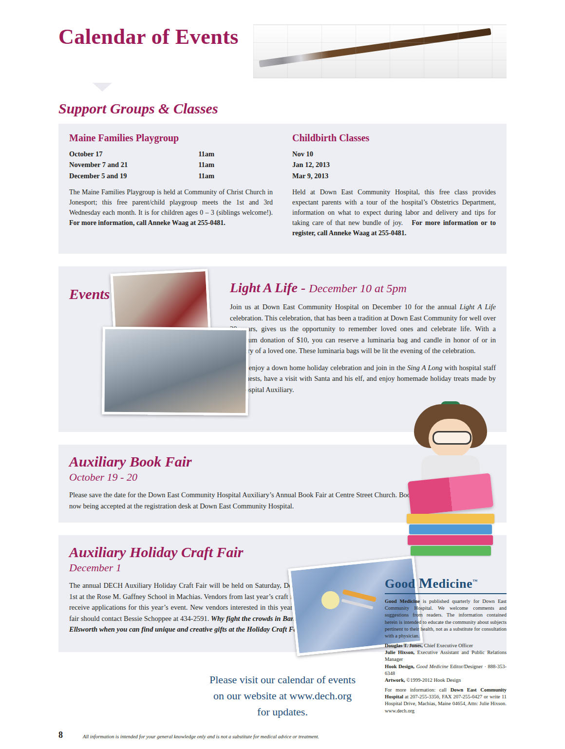Calendar of Events
Support Groups & Classes
Maine Families Playgroup
| October 17 | 11am |
| November 7 and 21 | 11am |
| December 5 and 19 | 11am |
The Maine Families Playgroup is held at Community of Christ Church in Jonesport; this free parent/child playgroup meets the 1st and 3rd Wednesday each month. It is for children ages 0 – 3 (siblings welcome!). For more information, call Anneke Waag at 255-0481.
Childbirth Classes
Nov 10
Jan 12, 2013
Mar 9, 2013
Held at Down East Community Hospital, this free class provides expectant parents with a tour of the hospital’s Obstetrics Department, information on what to expect during labor and delivery and tips for taking care of that new bundle of joy. For more information or to register, call Anneke Waag at 255-0481.
Events
Light A Life - December 10 at 5pm
Join us at Down East Community Hospital on December 10 for the annual Light A Life celebration. This celebration, that has been a tradition at Down East Community for well over 20 years, gives us the opportunity to remember loved ones and celebrate life. With a minimum donation of $10, you can reserve a luminaria bag and candle in honor of or in memory of a loved one. These luminaria bags will be lit the evening of the celebration.
Come enjoy a down home holiday celebration and join in the Sing A Long with hospital staff and guests, have a visit with Santa and his elf, and enjoy homemade holiday treats made by the Hospital Auxiliary.
Auxiliary Book Fair
October 19 - 20
Please save the date for the Down East Community Hospital Auxiliary’s Annual Book Fair at Centre Street Church. Book donations are now being accepted at the registration desk at Down East Community Hospital.
Auxiliary Holiday Craft Fair
December 1
The annual DECH Auxiliary Holiday Craft Fair will be held on Saturday, December 1st at the Rose M. Gaffney School in Machias. Vendors from last year’s craft fair will receive applications for this year’s event. New vendors interested in this year’s craft fair should contact Bessie Schoppee at 434-2591. Why fight the crowds in Bangor or Ellsworth when you can find unique and creative gifts at the Holiday Craft Fair?
Good Medicine™
Good Medicine is published quarterly for Down East Community Hospital. We welcome comments and suggestions from readers. The information contained herein is intended to educate the community about subjects pertinent to their health, not as a substitute for consultation with a physician.
Douglas T. Jones, Chief Executive Officer
Julie Hixson, Executive Assistant and Public Relations Manager
Hook Design, Good Medicine Editor/Designer · 888-353-6348
Artwork, ©1999-2012 Hook Design
For more information: call Down East Community Hospital at 207-255-3356, FAX 207-255-0427 or write 11 Hospital Drive, Machias, Maine 04654, Attn: Julie Hixson. www.dech.org
Please visit our calendar of events
on our website at www.dech.org
for updates.
8
All information is intended for your general knowledge only and is not a substitute for medical advice or treatment.